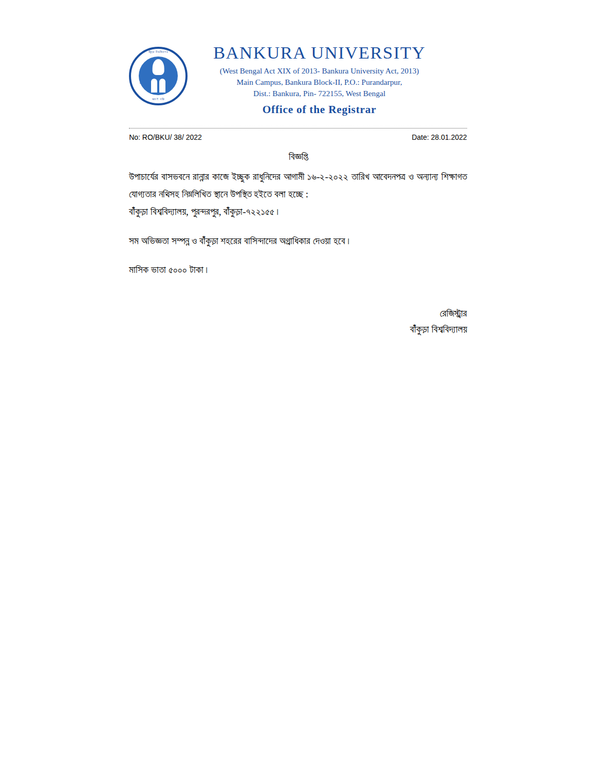বাঁকুড়া বিশ্ববিদ্যালয়
ESTD-2014
BANKURA
UNIVERSITY
জ্ঞানই শক্তি
BANKURA UNIVERSITY
(West Bengal Act XIX of 2013- Bankura University Act, 2013)
Main Campus, Bankura Block-II, P.O.: Purandarpur,
Dist.: Bankura, Pin- 722155, West Bengal
Office of the Registrar
No: RO/BKU/ 38/ 2022
Date: 28.01.2022
বিজ্ঞপ্তি
উপাচার্যের বাসভবনে রান্নার কাজে ইচ্ছুক রাধুনিদের আগামী ১৬-২-২০২২ তারিখ আবেদনপত্র ও অন্যান্য শিক্ষাগত যোগ্যতার নথিসহ নিম্নলিখিত স্থানে উপস্থিত হইতে বলা হচ্ছে :
বাঁকুড়া বিশ্ববিদ্যালয়, পুরন্দরপুর, বাঁকুড়া-৭২২১৫৫।
সম অভিজ্ঞতা সম্পন্ন ও বাঁকুড়া শহরের বাসিন্দাদের অগ্রাধিকার দেওয়া হবে।
মাসিক ভাতা ৫০০০ টাকা।
রেজিস্ট্রার
বাঁকুড়া বিশ্ববিদ্যালয়